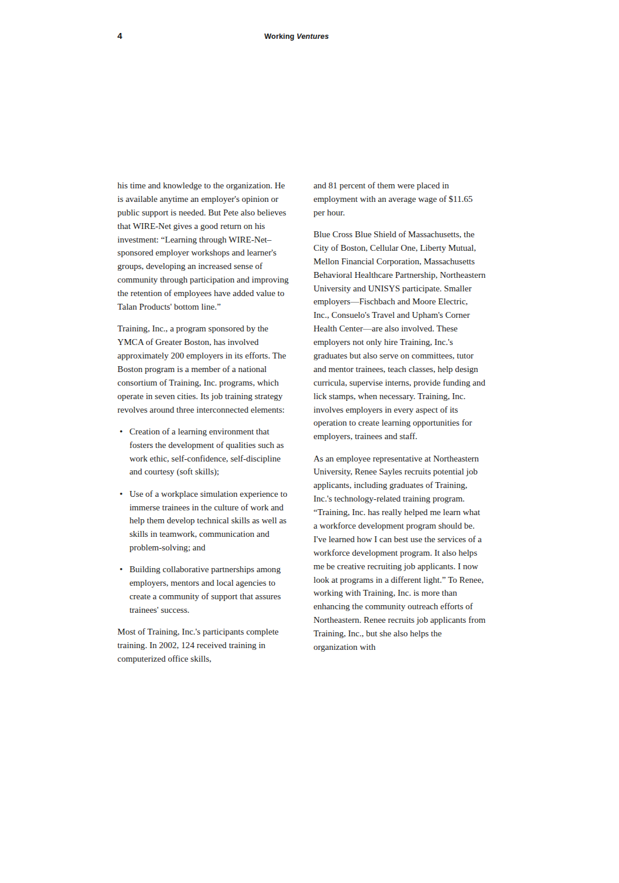4
Working Ventures
his time and knowledge to the organization. He is available anytime an employer's opinion or public support is needed. But Pete also believes that WIRE-Net gives a good return on his investment: “Learning through WIRE-Net–sponsored employer workshops and learner's groups, developing an increased sense of community through participation and improving the retention of employees have added value to Talan Products' bottom line.”
Training, Inc., a program sponsored by the YMCA of Greater Boston, has involved approximately 200 employers in its efforts. The Boston program is a member of a national consortium of Training, Inc. programs, which operate in seven cities. Its job training strategy revolves around three interconnected elements:
Creation of a learning environment that fosters the development of qualities such as work ethic, self-confidence, self-discipline and courtesy (soft skills);
Use of a workplace simulation experience to immerse trainees in the culture of work and help them develop technical skills as well as skills in teamwork, communication and problem-solving; and
Building collaborative partnerships among employers, mentors and local agencies to create a community of support that assures trainees' success.
Most of Training, Inc.'s participants complete training. In 2002, 124 received training in computerized office skills,
and 81 percent of them were placed in employment with an average wage of $11.65 per hour.
Blue Cross Blue Shield of Massachusetts, the City of Boston, Cellular One, Liberty Mutual, Mellon Financial Corporation, Massachusetts Behavioral Healthcare Partnership, Northeastern University and UNISYS participate. Smaller employers—Fischbach and Moore Electric, Inc., Consuelo's Travel and Upham's Corner Health Center—are also involved. These employers not only hire Training, Inc.'s graduates but also serve on committees, tutor and mentor trainees, teach classes, help design curricula, supervise interns, provide funding and lick stamps, when necessary. Training, Inc. involves employers in every aspect of its operation to create learning opportunities for employers, trainees and staff.
As an employee representative at Northeastern University, Renee Sayles recruits potential job applicants, including graduates of Training, Inc.'s technology-related training program. “Training, Inc. has really helped me learn what a workforce development program should be. I've learned how I can best use the services of a workforce development program. It also helps me be creative recruiting job applicants. I now look at programs in a different light.” To Renee, working with Training, Inc. is more than enhancing the community outreach efforts of Northeastern. Renee recruits job applicants from Training, Inc., but she also helps the organization with